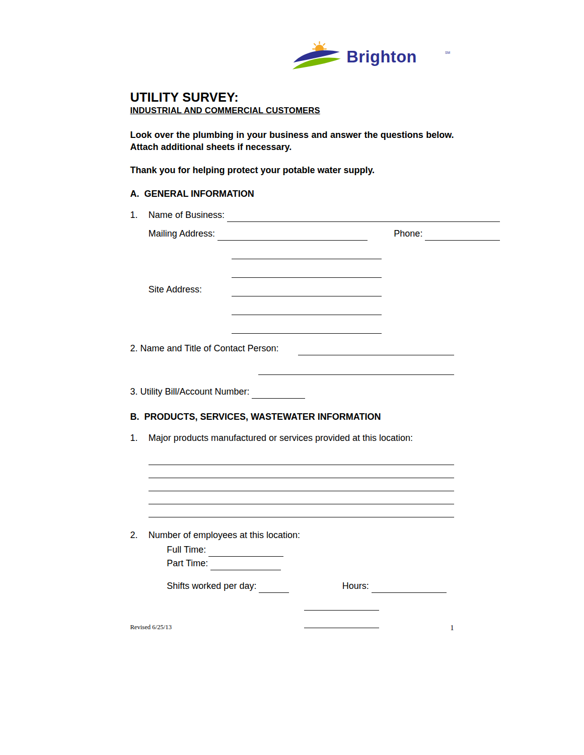Brighton SM
UTILITY SURVEY:
INDUSTRIAL AND COMMERCIAL CUSTOMERS
Look over the plumbing in your business and answer the questions below. Attach additional sheets if necessary.
Thank you for helping protect your potable water supply.
A. GENERAL INFORMATION
1.
Name of Business:
Mailing Address: Phone:
Site Address:
2. Name and Title of Contact Person:
3. Utility Bill/Account Number:
B. PRODUCTS, SERVICES, WASTEWATER INFORMATION
1.
Major products manufactured or services provided at this location:
2.
Number of employees at this location:
Full Time:
Part Time:
Shifts worked per day: Hours:
Revised 6/25/13 1